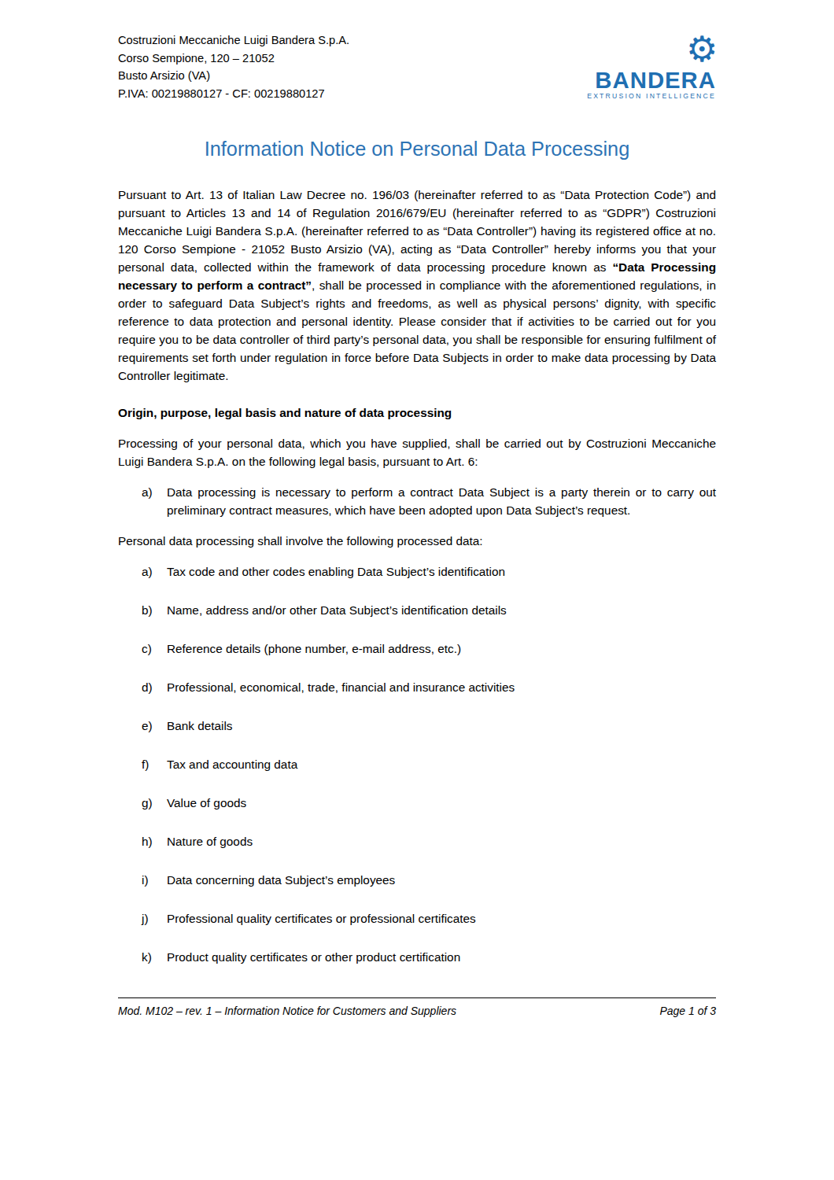Costruzioni Meccaniche Luigi Bandera S.p.A.
Corso Sempione, 120 – 21052
Busto Arsizio (VA)
P.IVA: 00219880127 - CF: 00219880127
⚙ BANDERA EXTRUSION INTELLIGENCE
Information Notice on Personal Data Processing
Pursuant to Art. 13 of Italian Law Decree no. 196/03 (hereinafter referred to as “Data Protection Code”) and pursuant to Articles 13 and 14 of Regulation 2016/679/EU (hereinafter referred to as “GDPR”) Costruzioni Meccaniche Luigi Bandera S.p.A. (hereinafter referred to as “Data Controller”) having its registered office at no. 120 Corso Sempione - 21052 Busto Arsizio (VA), acting as “Data Controller” hereby informs you that your personal data, collected within the framework of data processing procedure known as “Data Processing necessary to perform a contract”, shall be processed in compliance with the aforementioned regulations, in order to safeguard Data Subject’s rights and freedoms, as well as physical persons’ dignity, with specific reference to data protection and personal identity. Please consider that if activities to be carried out for you require you to be data controller of third party’s personal data, you shall be responsible for ensuring fulfilment of requirements set forth under regulation in force before Data Subjects in order to make data processing by Data Controller legitimate.
Origin, purpose, legal basis and nature of data processing
Processing of your personal data, which you have supplied, shall be carried out by Costruzioni Meccaniche Luigi Bandera S.p.A. on the following legal basis, pursuant to Art. 6:
Data processing is necessary to perform a contract Data Subject is a party therein or to carry out preliminary contract measures, which have been adopted upon Data Subject’s request.
Personal data processing shall involve the following processed data:
Tax code and other codes enabling Data Subject’s identification
Name, address and/or other Data Subject’s identification details
Reference details (phone number, e-mail address, etc.)
Professional, economical, trade, financial and insurance activities
Bank details
Tax and accounting data
Value of goods
Nature of goods
Data concerning data Subject’s employees
Professional quality certificates or professional certificates
Product quality certificates or other product certification
Mod. M102 – rev. 1 – Information Notice for Customers and Suppliers Page 1 of 3